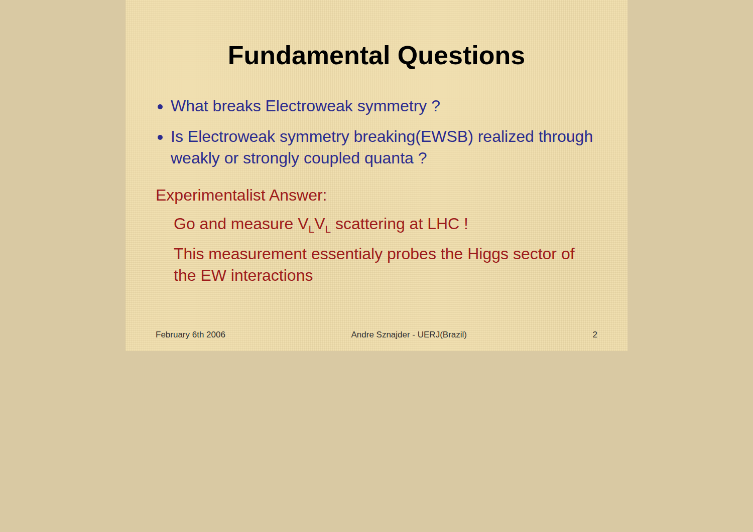Fundamental Questions
What breaks Electroweak symmetry ?
Is Electroweak symmetry breaking(EWSB) realized through weakly or strongly coupled quanta ?
Experimentalist Answer:
Go and measure VLVL scattering at LHC !
This measurement essentialy probes the Higgs sector of the EW interactions
February 6th 2006 Andre Sznajder - UERJ(Brazil) 2